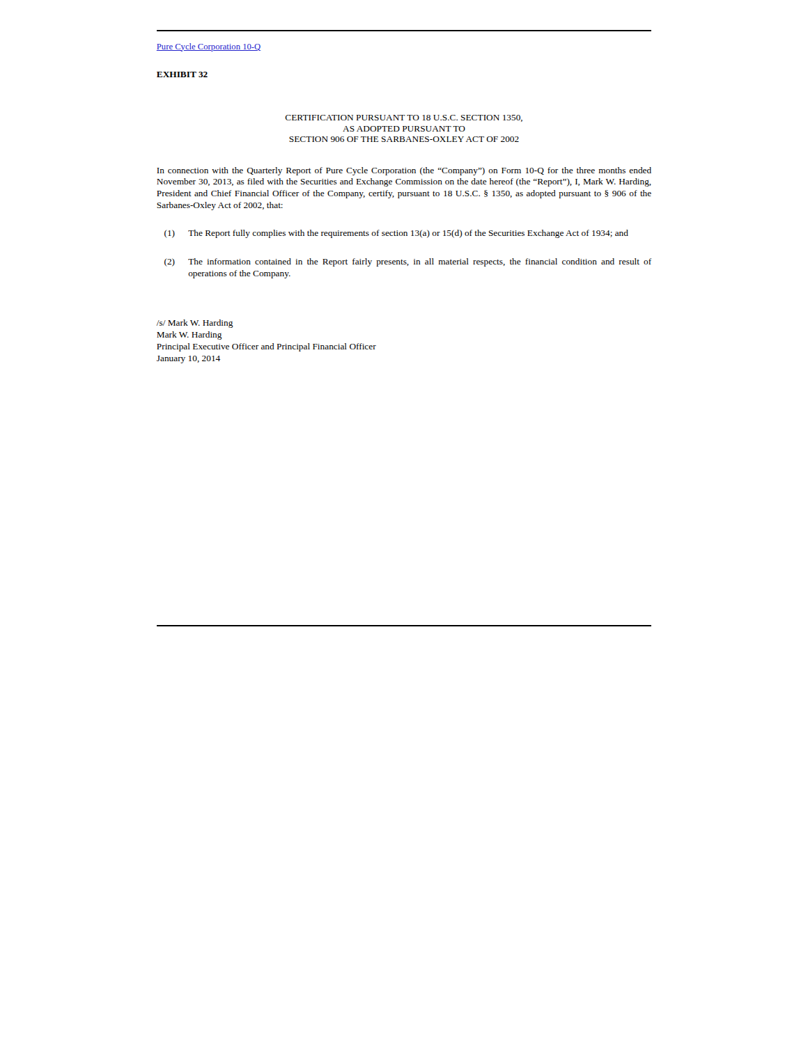Pure Cycle Corporation 10-Q
EXHIBIT 32
CERTIFICATION PURSUANT TO 18 U.S.C. SECTION 1350,
AS ADOPTED PURSUANT TO
SECTION 906 OF THE SARBANES-OXLEY ACT OF 2002
In connection with the Quarterly Report of Pure Cycle Corporation (the “Company”) on Form 10-Q for the three months ended November 30, 2013, as filed with the Securities and Exchange Commission on the date hereof (the “Report”), I, Mark W. Harding, President and Chief Financial Officer of the Company, certify, pursuant to 18 U.S.C. § 1350, as adopted pursuant to § 906 of the Sarbanes-Oxley Act of 2002, that:
(1) The Report fully complies with the requirements of section 13(a) or 15(d) of the Securities Exchange Act of 1934; and
(2) The information contained in the Report fairly presents, in all material respects, the financial condition and result of operations of the Company.
/s/ Mark W. Harding
Mark W. Harding
Principal Executive Officer and Principal Financial Officer
January 10, 2014